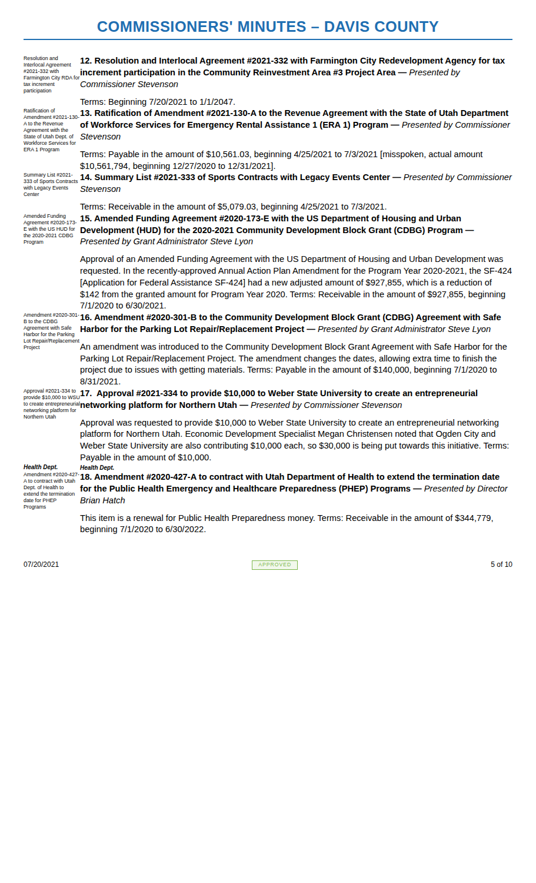COMMISSIONERS' MINUTES – DAVIS COUNTY
| Resolution and Interlocal Agreement #2021-332 with Farmington City RDA for tax increment participation | 12. Resolution and Interlocal Agreement #2021-332 with Farmington City Redevelopment Agency for tax increment participation in the Community Reinvestment Area #3 Project Area — Presented by Commissioner Stevenson Terms: Beginning 7/20/2021 to 1/1/2047. |
| Ratification of Amendment #2021-130-A to the Revenue Agreement with the State of Utah Dept. of Workforce Services for ERA 1 Program | 13. Ratification of Amendment #2021-130-A to the Revenue Agreement with the State of Utah Department of Workforce Services for Emergency Rental Assistance 1 (ERA 1) Program — Presented by Commissioner Stevenson Terms: Payable in the amount of $10,561.03, beginning 4/25/2021 to 7/3/2021 [misspoken, actual amount $10,561,794, beginning 12/27/2020 to 12/31/2021]. |
| Summary List #2021-333 of Sports Contracts with Legacy Events Center | 14. Summary List #2021-333 of Sports Contracts with Legacy Events Center — Presented by Commissioner Stevenson Terms: Receivable in the amount of $5,079.03, beginning 4/25/2021 to 7/3/2021. |
| Amended Funding Agreement #2020-173-E with the US HUD for the 2020-2021 CDBG Program | 15. Amended Funding Agreement #2020-173-E with the US Department of Housing and Urban Development (HUD) for the 2020-2021 Community Development Block Grant (CDBG) Program — Presented by Grant Administrator Steve Lyon Approval of an Amended Funding Agreement with the US Department of Housing and Urban Development was requested. In the recently-approved Annual Action Plan Amendment for the Program Year 2020-2021, the SF-424 [Application for Federal Assistance SF-424] had a new adjusted amount of $927,855, which is a reduction of $142 from the granted amount for Program Year 2020. Terms: Receivable in the amount of $927,855, beginning 7/1/2020 to 6/30/2021. |
| Amendment #2020-301-B to the CDBG Agreement with Safe Harbor for the Parking Lot Repair/Replacement Project | 16. Amendment #2020-301-B to the Community Development Block Grant (CDBG) Agreement with Safe Harbor for the Parking Lot Repair/Replacement Project — Presented by Grant Administrator Steve Lyon An amendment was introduced to the Community Development Block Grant Agreement with Safe Harbor for the Parking Lot Repair/Replacement Project. The amendment changes the dates, allowing extra time to finish the project due to issues with getting materials. Terms: Payable in the amount of $140,000, beginning 7/1/2020 to 8/31/2021. |
| Approval #2021-334 to provide $10,000 to WSU to create entrepreneurial networking platform for Northern Utah | 17. Approval #2021-334 to provide $10,000 to Weber State University to create an entrepreneurial networking platform for Northern Utah — Presented by Commissioner Stevenson Approval was requested to provide $10,000 to Weber State University to create an entrepreneurial networking platform for Northern Utah. Economic Development Specialist Megan Christensen noted that Ogden City and Weber State University are also contributing $10,000 each, so $30,000 is being put towards this initiative. Terms: Payable in the amount of $10,000. |
| Health Dept. | Health Dept. |
| Amendment #2020-427-A to contract with Utah Dept. of Health to extend the termination date for PHEP Programs | 18. Amendment #2020-427-A to contract with Utah Department of Health to extend the termination date for the Public Health Emergency and Healthcare Preparedness (PHEP) Programs — Presented by Director Brian Hatch This item is a renewal for Public Health Preparedness money. Terms: Receivable in the amount of $344,779, beginning 7/1/2020 to 6/30/2022. |
07/20/2021
APPROVED
5 of 10